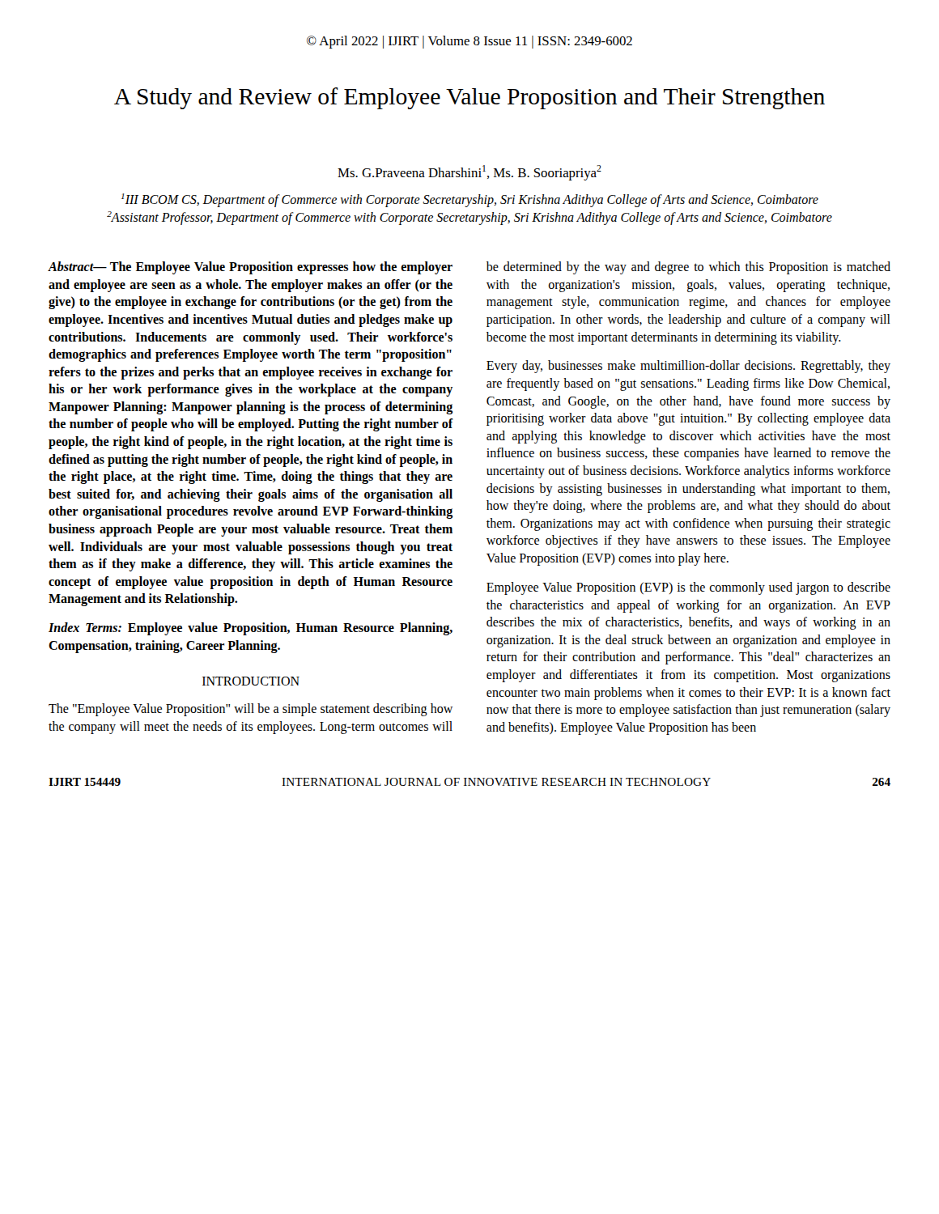© April 2022 | IJIRT | Volume 8 Issue 11 | ISSN: 2349-6002
A Study and Review of Employee Value Proposition and Their Strengthen
Ms. G.Praveena Dharshini1, Ms. B. Sooriapriya2
1III BCOM CS, Department of Commerce with Corporate Secretaryship, Sri Krishna Adithya College of Arts and Science, Coimbatore
2Assistant Professor, Department of Commerce with Corporate Secretaryship, Sri Krishna Adithya College of Arts and Science, Coimbatore
Abstract— The Employee Value Proposition expresses how the employer and employee are seen as a whole. The employer makes an offer (or the give) to the employee in exchange for contributions (or the get) from the employee. Incentives and incentives Mutual duties and pledges make up contributions. Inducements are commonly used. Their workforce's demographics and preferences Employee worth The term "proposition" refers to the prizes and perks that an employee receives in exchange for his or her work performance gives in the workplace at the company Manpower Planning: Manpower planning is the process of determining the number of people who will be employed. Putting the right number of people, the right kind of people, in the right location, at the right time is defined as putting the right number of people, the right kind of people, in the right place, at the right time. Time, doing the things that they are best suited for, and achieving their goals aims of the organisation all other organisational procedures revolve around EVP Forward-thinking business approach People are your most valuable resource. Treat them well. Individuals are your most valuable possessions though you treat them as if they make a difference, they will. This article examines the concept of employee value proposition in depth of Human Resource Management and its Relationship.
Index Terms: Employee value Proposition, Human Resource Planning, Compensation, training, Career Planning.
Introduction
The "Employee Value Proposition" will be a simple statement describing how the company will meet the needs of its employees. Long-term outcomes will be determined by the way and degree to which this Proposition is matched with the organization's mission, goals, values, operating technique, management style, communication regime, and chances for employee participation. In other words, the leadership and culture of a company will become the most important determinants in determining its viability.
Every day, businesses make multimillion-dollar decisions. Regrettably, they are frequently based on "gut sensations." Leading firms like Dow Chemical, Comcast, and Google, on the other hand, have found more success by prioritising worker data above "gut intuition." By collecting employee data and applying this knowledge to discover which activities have the most influence on business success, these companies have learned to remove the uncertainty out of business decisions. Workforce analytics informs workforce decisions by assisting businesses in understanding what important to them, how they're doing, where the problems are, and what they should do about them. Organizations may act with confidence when pursuing their strategic workforce objectives if they have answers to these issues. The Employee Value Proposition (EVP) comes into play here.
Employee Value Proposition (EVP) is the commonly used jargon to describe the characteristics and appeal of working for an organization. An EVP describes the mix of characteristics, benefits, and ways of working in an organization. It is the deal struck between an organization and employee in return for their contribution and performance. This "deal" characterizes an employer and differentiates it from its competition. Most organizations encounter two main problems when it comes to their EVP: It is a known fact now that there is more to employee satisfaction than just remuneration (salary and benefits). Employee Value Proposition has been
IJIRT 154449 INTERNATIONAL JOURNAL OF INNOVATIVE RESEARCH IN TECHNOLOGY 264